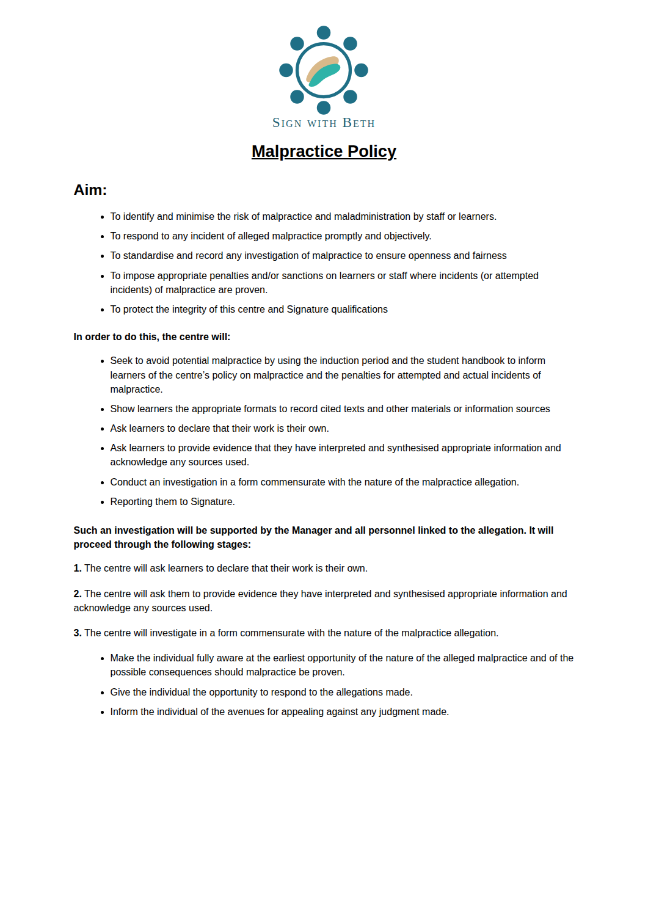Sign with Beth
Malpractice Policy
Aim:
To identify and minimise the risk of malpractice and maladministration by staff or learners.
To respond to any incident of alleged malpractice promptly and objectively.
To standardise and record any investigation of malpractice to ensure openness and fairness
To impose appropriate penalties and/or sanctions on learners or staff where incidents (or attempted incidents) of malpractice are proven.
To protect the integrity of this centre and Signature qualifications
In order to do this, the centre will:
Seek to avoid potential malpractice by using the induction period and the student handbook to inform learners of the centre’s policy on malpractice and the penalties for attempted and actual incidents of malpractice.
Show learners the appropriate formats to record cited texts and other materials or information sources
Ask learners to declare that their work is their own.
Ask learners to provide evidence that they have interpreted and synthesised appropriate information and acknowledge any sources used.
Conduct an investigation in a form commensurate with the nature of the malpractice allegation.
Reporting them to Signature.
Such an investigation will be supported by the Manager and all personnel linked to the allegation. It will proceed through the following stages:
1. The centre will ask learners to declare that their work is their own.
2. The centre will ask them to provide evidence they have interpreted and synthesised appropriate information and acknowledge any sources used.
3. The centre will investigate in a form commensurate with the nature of the malpractice allegation.
Make the individual fully aware at the earliest opportunity of the nature of the alleged malpractice and of the possible consequences should malpractice be proven.
Give the individual the opportunity to respond to the allegations made.
Inform the individual of the avenues for appealing against any judgment made.